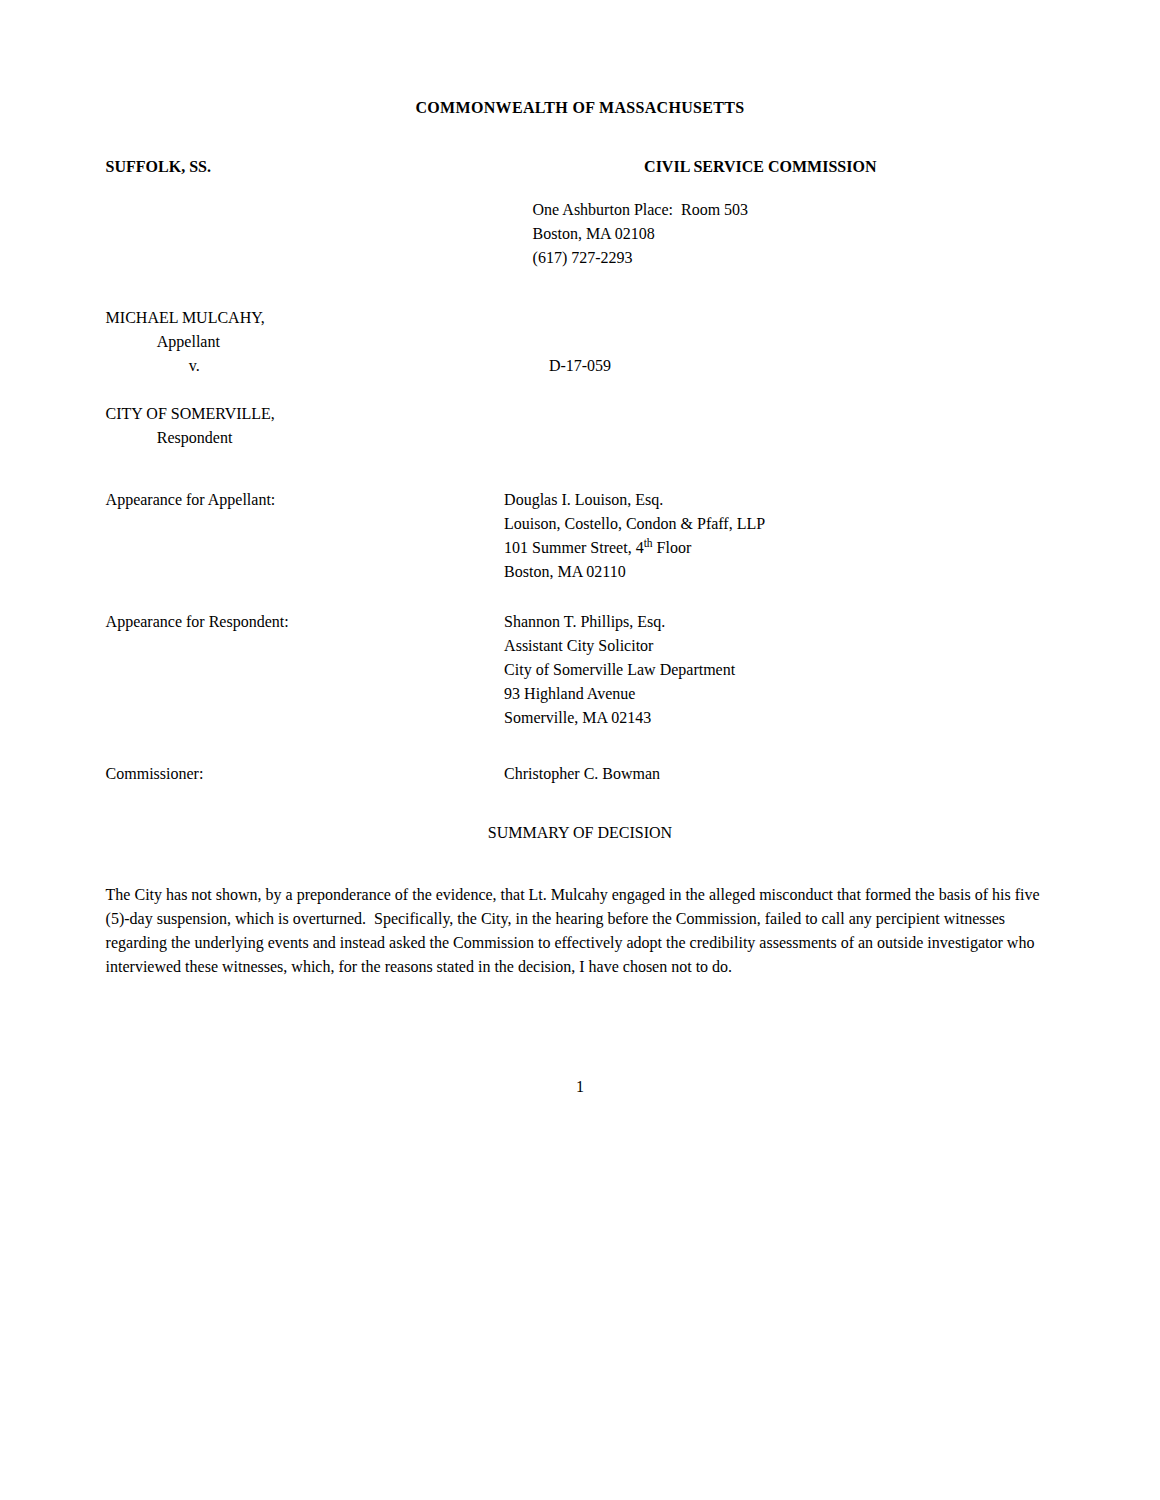COMMONWEALTH OF MASSACHUSETTS
SUFFOLK, SS.
CIVIL SERVICE COMMISSION
One Ashburton Place: Room 503
Boston, MA 02108
(617) 727-2293
MICHAEL MULCAHY,
Appellant
v.
D-17-059
CITY OF SOMERVILLE,
Respondent
Appearance for Appellant:
Douglas I. Louison, Esq.
Louison, Costello, Condon & Pfaff, LLP
101 Summer Street, 4th Floor
Boston, MA 02110
Appearance for Respondent:
Shannon T. Phillips, Esq.
Assistant City Solicitor
City of Somerville Law Department
93 Highland Avenue
Somerville, MA 02143
Commissioner:
Christopher C. Bowman
SUMMARY OF DECISION
The City has not shown, by a preponderance of the evidence, that Lt. Mulcahy engaged in the alleged misconduct that formed the basis of his five (5)-day suspension, which is overturned. Specifically, the City, in the hearing before the Commission, failed to call any percipient witnesses regarding the underlying events and instead asked the Commission to effectively adopt the credibility assessments of an outside investigator who interviewed these witnesses, which, for the reasons stated in the decision, I have chosen not to do.
1